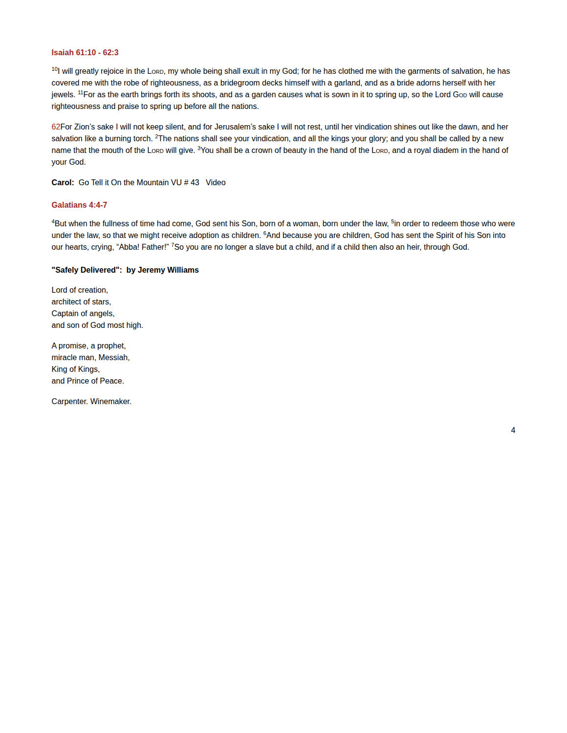Isaiah 61:10 - 62:3
10I will greatly rejoice in the Lord, my whole being shall exult in my God; for he has clothed me with the garments of salvation, he has covered me with the robe of righteousness, as a bridegroom decks himself with a garland, and as a bride adorns herself with her jewels. 11For as the earth brings forth its shoots, and as a garden causes what is sown in it to spring up, so the Lord God will cause righteousness and praise to spring up before all the nations.
62 For Zion’s sake I will not keep silent, and for Jerusalem’s sake I will not rest, until her vindication shines out like the dawn, and her salvation like a burning torch. 2The nations shall see your vindication, and all the kings your glory; and you shall be called by a new name that the mouth of the Lord will give. 3You shall be a crown of beauty in the hand of the Lord, and a royal diadem in the hand of your God.
Carol: Go Tell it On the Mountain VU # 43 Video
Galatians 4:4-7
4But when the fullness of time had come, God sent his Son, born of a woman, born under the law, 5in order to redeem those who were under the law, so that we might receive adoption as children. 6And because you are children, God has sent the Spirit of his Son into our hearts, crying, “Abba! Father!” 7So you are no longer a slave but a child, and if a child then also an heir, through God.
"Safely Delivered": by Jeremy Williams
Lord of creation,
architect of stars,
Captain of angels,
and son of God most high.
A promise, a prophet,
miracle man, Messiah,
King of Kings,
and Prince of Peace.
Carpenter. Winemaker.
4